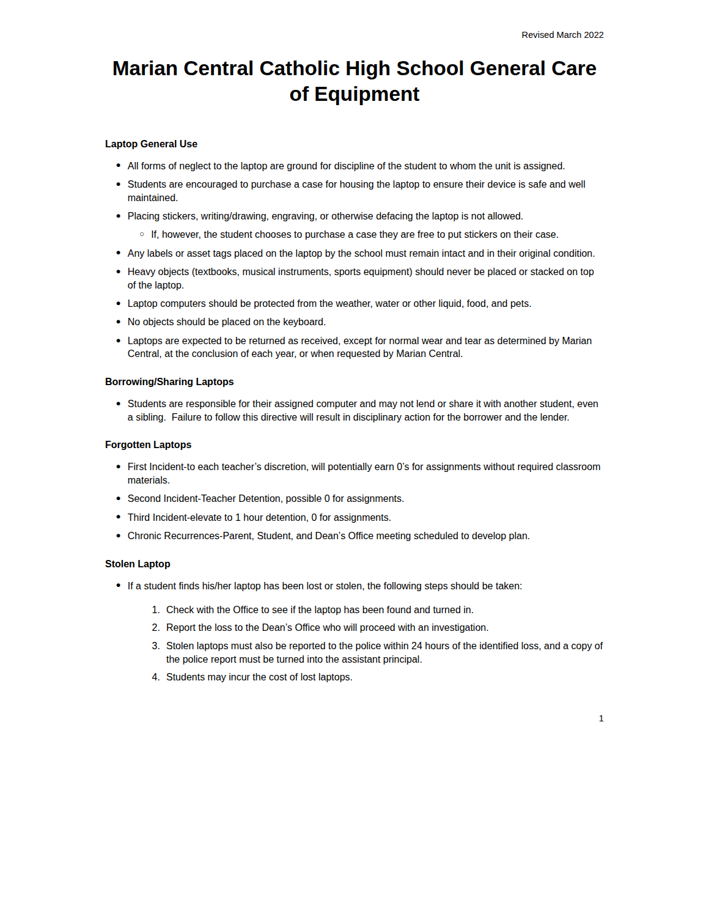Revised March 2022
Marian Central Catholic High School General Care of Equipment
Laptop General Use
All forms of neglect to the laptop are ground for discipline of the student to whom the unit is assigned.
Students are encouraged to purchase a case for housing the laptop to ensure their device is safe and well maintained.
Placing stickers, writing/drawing, engraving, or otherwise defacing the laptop is not allowed.
If, however, the student chooses to purchase a case they are free to put stickers on their case.
Any labels or asset tags placed on the laptop by the school must remain intact and in their original condition.
Heavy objects (textbooks, musical instruments, sports equipment) should never be placed or stacked on top of the laptop.
Laptop computers should be protected from the weather, water or other liquid, food, and pets.
No objects should be placed on the keyboard.
Laptops are expected to be returned as received, except for normal wear and tear as determined by Marian Central, at the conclusion of each year, or when requested by Marian Central.
Borrowing/Sharing Laptops
Students are responsible for their assigned computer and may not lend or share it with another student, even a sibling. Failure to follow this directive will result in disciplinary action for the borrower and the lender.
Forgotten Laptops
First Incident-to each teacher’s discretion, will potentially earn 0’s for assignments without required classroom materials.
Second Incident-Teacher Detention, possible 0 for assignments.
Third Incident-elevate to 1 hour detention, 0 for assignments.
Chronic Recurrences-Parent, Student, and Dean’s Office meeting scheduled to develop plan.
Stolen Laptop
If a student finds his/her laptop has been lost or stolen, the following steps should be taken:
Check with the Office to see if the laptop has been found and turned in.
Report the loss to the Dean’s Office who will proceed with an investigation.
Stolen laptops must also be reported to the police within 24 hours of the identified loss, and a copy of the police report must be turned into the assistant principal.
Students may incur the cost of lost laptops.
1